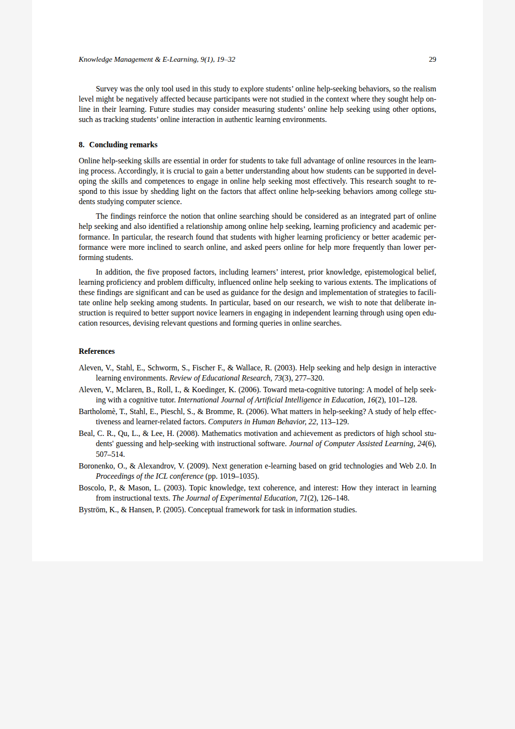Knowledge Management & E-Learning, 9(1), 19–32 29
Survey was the only tool used in this study to explore students’ online help-seeking behaviors, so the realism level might be negatively affected because participants were not studied in the context where they sought help online in their learning. Future studies may consider measuring students’ online help seeking using other options, such as tracking students’ online interaction in authentic learning environments.
8. Concluding remarks
Online help-seeking skills are essential in order for students to take full advantage of online resources in the learning process. Accordingly, it is crucial to gain a better understanding about how students can be supported in developing the skills and competences to engage in online help seeking most effectively. This research sought to respond to this issue by shedding light on the factors that affect online help-seeking behaviors among college students studying computer science.
The findings reinforce the notion that online searching should be considered as an integrated part of online help seeking and also identified a relationship among online help seeking, learning proficiency and academic performance. In particular, the research found that students with higher learning proficiency or better academic performance were more inclined to search online, and asked peers online for help more frequently than lower performing students.
In addition, the five proposed factors, including learners’ interest, prior knowledge, epistemological belief, learning proficiency and problem difficulty, influenced online help seeking to various extents. The implications of these findings are significant and can be used as guidance for the design and implementation of strategies to facilitate online help seeking among students. In particular, based on our research, we wish to note that deliberate instruction is required to better support novice learners in engaging in independent learning through using open education resources, devising relevant questions and forming queries in online searches.
References
Aleven, V., Stahl, E., Schworm, S., Fischer F., & Wallace, R. (2003). Help seeking and help design in interactive learning environments. Review of Educational Research, 73(3), 277–320.
Aleven, V., Mclaren, B., Roll, I., & Koedinger, K. (2006). Toward meta-cognitive tutoring: A model of help seeking with a cognitive tutor. International Journal of Artificial Intelligence in Education, 16(2), 101–128.
Bartholomè, T., Stahl, E., Pieschl, S., & Bromme, R. (2006). What matters in help-seeking? A study of help effectiveness and learner-related factors. Computers in Human Behavior, 22, 113–129.
Beal, C. R., Qu, L., & Lee, H. (2008). Mathematics motivation and achievement as predictors of high school students' guessing and help-seeking with instructional software. Journal of Computer Assisted Learning, 24(6), 507–514.
Boronenko, O., & Alexandrov, V. (2009). Next generation e-learning based on grid technologies and Web 2.0. In Proceedings of the ICL conference (pp. 1019–1035).
Boscolo, P., & Mason, L. (2003). Topic knowledge, text coherence, and interest: How they interact in learning from instructional texts. The Journal of Experimental Education, 71(2), 126–148.
Byström, K., & Hansen, P. (2005). Conceptual framework for task in information studies.